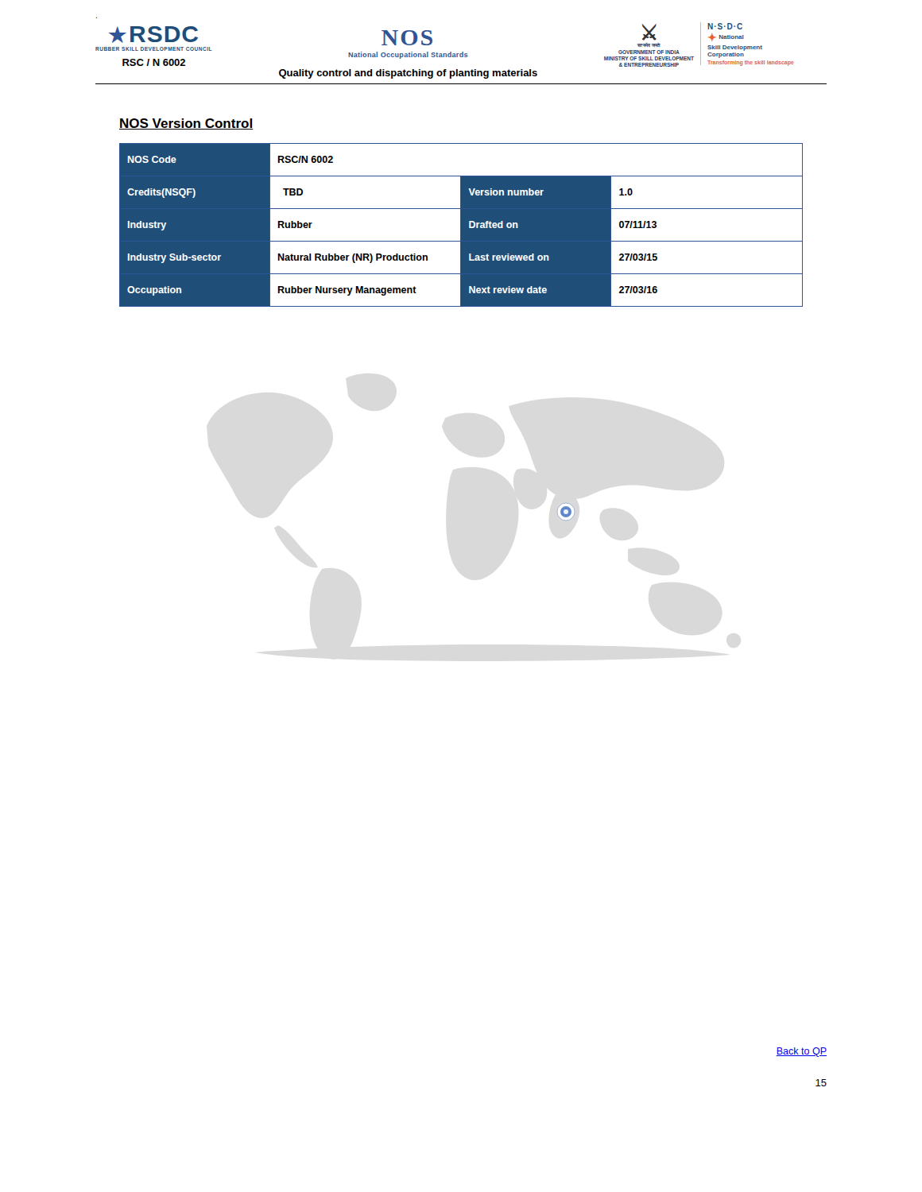.
★RSDC
RUBBER SKILL DEVELOPMENT COUNCIL
RSC / N 6002
NOS
National Occupational Standards
Quality control and dispatching of planting materials
⚔
सत्यमेव जयते
GOVERNMENT OF INDIA
MINISTRY OF SKILL DEVELOPMENT
& ENTREPRENEURSHIP
N·S·D·C
✦ National
Skill Development
Corporation
Transforming the skill landscape
NOS Version Control
| NOS Code | RSC/N 6002 |
| Credits(NSQF) | TBD | Version number | 1.0 |
| Industry | Rubber | Drafted on | 07/11/13 |
| Industry Sub-sector | Natural Rubber (NR) Production | Last reviewed on | 27/03/15 |
| Occupation | Rubber Nursery Management | Next review date | 27/03/16 |
World map
Back to QP
15